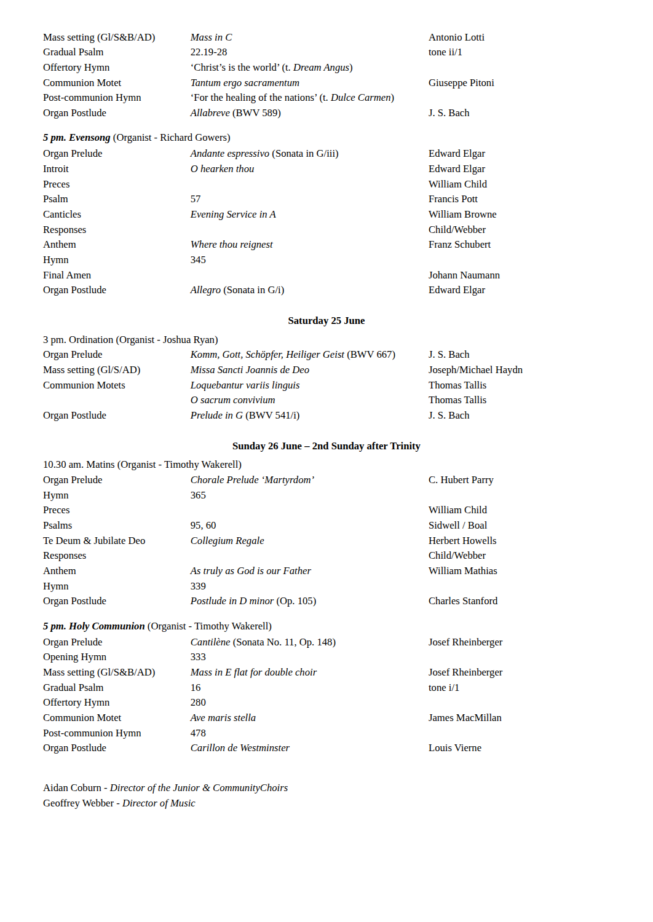| Mass setting (Gl/S&B/AD) | Mass in C | Antonio Lotti |
| Gradual Psalm | 22.19-28 | tone ii/1 |
| Offertory Hymn | ‘Christ’s is the world’ (t. Dream Angus ) | |
| Communion Motet | Tantum ergo sacramentum | Giuseppe Pitoni |
| Post-communion Hymn | ‘For the healing of the nations’ (t. Dulce Carmen ) | |
| Organ Postlude | Allabreve (BWV 589) | J. S. Bach |
| 5 pm. Evensong (Organist - Richard Gowers) |
| Organ Prelude | Andante espressivo (Sonata in G/iii) | Edward Elgar |
| Introit | O hearken thou | Edward Elgar |
| Preces | | William Child |
| Psalm | 57 | Francis Pott |
| Canticles | Evening Service in A | William Browne |
| Responses | | Child/Webber |
| Anthem | Where thou reignest | Franz Schubert |
| Hymn | 345 | |
| Final Amen | | Johann Naumann |
| Organ Postlude | Allegro (Sonata in G/i) | Edward Elgar |
| Saturday 25 June |
| 3 pm. Ordination (Organist - Joshua Ryan) |
| Organ Prelude | Komm, Gott, Schöpfer, Heiliger Geist (BWV 667) | J. S. Bach |
| Mass setting (Gl/S/AD) | Missa Sancti Joannis de Deo | Joseph/Michael Haydn |
| Communion Motets | Loquebantur variis linguis | Thomas Tallis |
| | O sacrum convivium | Thomas Tallis |
| Organ Postlude | Prelude in G (BWV 541/i) | J. S. Bach |
| Sunday 26 June – 2nd Sunday after Trinity |
| 10.30 am. Matins (Organist - Timothy Wakerell) |
| Organ Prelude | Chorale Prelude ‘Martyrdom’ | C. Hubert Parry |
| Hymn | 365 | |
| Preces | | William Child |
| Psalms | 95, 60 | Sidwell / Boal |
| Te Deum & Jubilate Deo | Collegium Regale | Herbert Howells |
| Responses | | Child/Webber |
| Anthem | As truly as God is our Father | William Mathias |
| Hymn | 339 | |
| Organ Postlude | Postlude in D minor (Op. 105) | Charles Stanford |
| 5 pm. Holy Communion (Organist - Timothy Wakerell) |
| Organ Prelude | Cantilène (Sonata No. 11, Op. 148) | Josef Rheinberger |
| Opening Hymn | 333 | |
| Mass setting (Gl/S&B/AD) | Mass in E flat for double choir | Josef Rheinberger |
| Gradual Psalm | 16 | tone i/1 |
| Offertory Hymn | 280 | |
| Communion Motet | Ave maris stella | James MacMillan |
| Post-communion Hymn | 478 | |
| Organ Postlude | Carillon de Westminster | Louis Vierne |
Aidan Coburn - Director of the Junior & CommunityChoirs
Geoffrey Webber - Director of Music